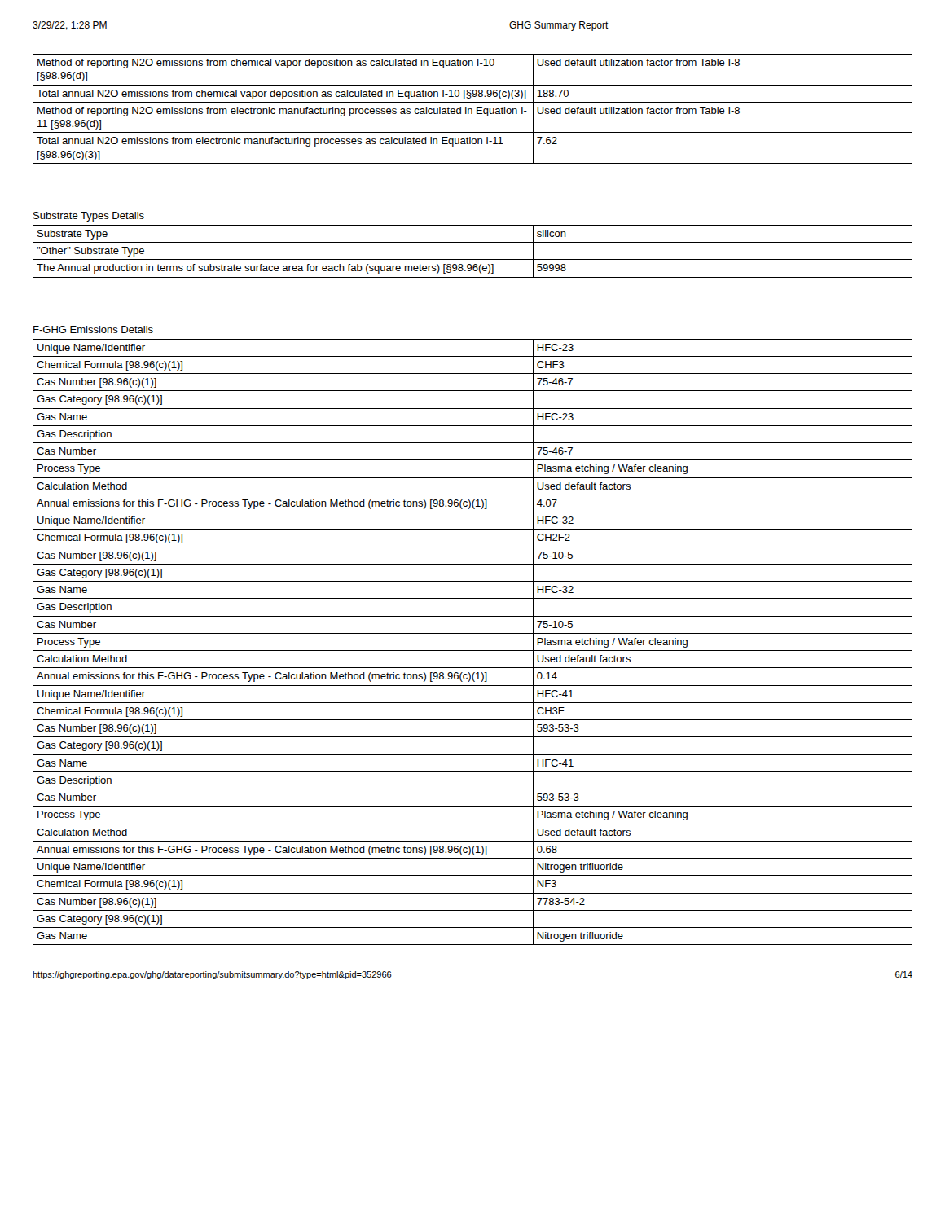3/29/22, 1:28 PM GHG Summary Report
| Method of reporting N2O emissions from chemical vapor deposition as calculated in Equation I-10 [§98.96(d)] | Used default utilization factor from Table I-8 |
| Total annual N2O emissions from chemical vapor deposition as calculated in Equation I-10 [§98.96(c)(3)] | 188.70 |
| Method of reporting N2O emissions from electronic manufacturing processes as calculated in Equation I-11 [§98.96(d)] | Used default utilization factor from Table I-8 |
| Total annual N2O emissions from electronic manufacturing processes as calculated in Equation I-11 [§98.96(c)(3)] | 7.62 |
Substrate Types Details
| Substrate Type | silicon |
| "Other" Substrate Type | |
| The Annual production in terms of substrate surface area for each fab (square meters) [§98.96(e)] | 59998 |
F-GHG Emissions Details
| Unique Name/Identifier | HFC-23 |
| Chemical Formula [98.96(c)(1)] | CHF3 |
| Cas Number [98.96(c)(1)] | 75-46-7 |
| Gas Category [98.96(c)(1)] | |
| Gas Name | HFC-23 |
| Gas Description | |
| Cas Number | 75-46-7 |
| Process Type | Plasma etching / Wafer cleaning |
| Calculation Method | Used default factors |
| Annual emissions for this F-GHG - Process Type - Calculation Method (metric tons) [98.96(c)(1)] | 4.07 |
| Unique Name/Identifier | HFC-32 |
| Chemical Formula [98.96(c)(1)] | CH2F2 |
| Cas Number [98.96(c)(1)] | 75-10-5 |
| Gas Category [98.96(c)(1)] | |
| Gas Name | HFC-32 |
| Gas Description | |
| Cas Number | 75-10-5 |
| Process Type | Plasma etching / Wafer cleaning |
| Calculation Method | Used default factors |
| Annual emissions for this F-GHG - Process Type - Calculation Method (metric tons) [98.96(c)(1)] | 0.14 |
| Unique Name/Identifier | HFC-41 |
| Chemical Formula [98.96(c)(1)] | CH3F |
| Cas Number [98.96(c)(1)] | 593-53-3 |
| Gas Category [98.96(c)(1)] | |
| Gas Name | HFC-41 |
| Gas Description | |
| Cas Number | 593-53-3 |
| Process Type | Plasma etching / Wafer cleaning |
| Calculation Method | Used default factors |
| Annual emissions for this F-GHG - Process Type - Calculation Method (metric tons) [98.96(c)(1)] | 0.68 |
| Unique Name/Identifier | Nitrogen trifluoride |
| Chemical Formula [98.96(c)(1)] | NF3 |
| Cas Number [98.96(c)(1)] | 7783-54-2 |
| Gas Category [98.96(c)(1)] | |
| Gas Name | Nitrogen trifluoride |
https://ghgreporting.epa.gov/ghg/datareporting/submitsummary.do?type=html&pid=352966 6/14